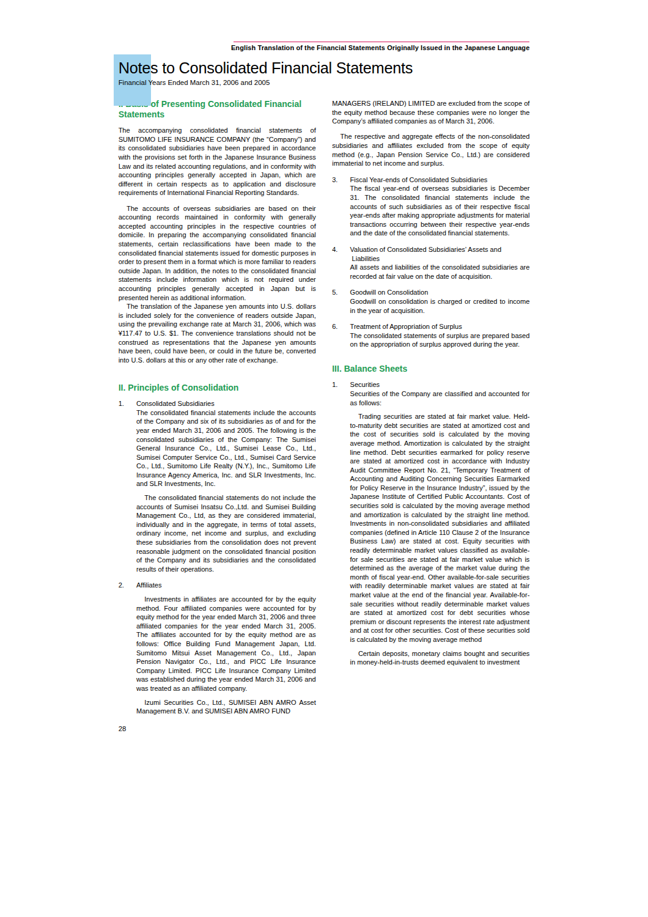English Translation of the Financial Statements Originally Issued in the Japanese Language
Notes to Consolidated Financial Statements
Financial Years Ended March 31, 2006 and 2005
I. Basis of Presenting Consolidated Financial
Statements
The accompanying consolidated financial statements of SUMITOMO LIFE INSURANCE COMPANY (the “Company”) and its consolidated subsidiaries have been prepared in accordance with the provisions set forth in the Japanese Insurance Business Law and its related accounting regulations, and in conformity with accounting principles generally accepted in Japan, which are different in certain respects as to application and disclosure requirements of International Financial Reporting Standards.
The accounts of overseas subsidiaries are based on their accounting records maintained in conformity with generally accepted accounting principles in the respective countries of domicile. In preparing the accompanying consolidated financial statements, certain reclassifications have been made to the consolidated financial statements issued for domestic purposes in order to present them in a format which is more familiar to readers outside Japan. In addition, the notes to the consolidated financial statements include information which is not required under accounting principles generally accepted in Japan but is presented herein as additional information.
The translation of the Japanese yen amounts into U.S. dollars is included solely for the convenience of readers outside Japan, using the prevailing exchange rate at March 31, 2006, which was ¥117.47 to U.S. $1. The convenience translations should not be construed as representations that the Japanese yen amounts have been, could have been, or could in the future be, converted into U.S. dollars at this or any other rate of exchange.
II. Principles of Consolidation
1.
Consolidated Subsidiaries
The consolidated financial statements include the accounts of the Company and six of its subsidiaries as of and for the year ended March 31, 2006 and 2005. The following is the consolidated subsidiaries of the Company: The Sumisei General Insurance Co., Ltd., Sumisei Lease Co., Ltd., Sumisei Computer Service Co., Ltd., Sumisei Card Service Co., Ltd., Sumitomo Life Realty (N.Y.), Inc., Sumitomo Life Insurance Agency America, Inc. and SLR Investments, Inc. and SLR Investments, Inc.
The consolidated financial statements do not include the accounts of Sumisei Insatsu Co.,Ltd. and Sumisei Building Management Co., Ltd, as they are considered immaterial, individually and in the aggregate, in terms of total assets, ordinary income, net income and surplus, and excluding these subsidiaries from the consolidation does not prevent reasonable judgment on the consolidated financial position of the Company and its subsidiaries and the consolidated results of their operations.
2.
Affiliates
Investments in affiliates are accounted for by the equity method. Four affiliated companies were accounted for by equity method for the year ended March 31, 2006 and three affiliated companies for the year ended March 31, 2005. The affiliates accounted for by the equity method are as follows: Office Building Fund Management Japan, Ltd. Sumitomo Mitsui Asset Management Co., Ltd., Japan Pension Navigator Co., Ltd., and PICC Life Insurance Company Limited. PICC Life Insurance Company Limited was established during the year ended March 31, 2006 and was treated as an affiliated company.
Izumi Securities Co., Ltd., SUMISEI ABN AMRO Asset Management B.V. and SUMISEI ABN AMRO FUND
MANAGERS (IRELAND) LIMITED are excluded from the scope of the equity method because these companies were no longer the Company’s affiliated companies as of March 31, 2006.
The respective and aggregate effects of the non-consolidated subsidiaries and affiliates excluded from the scope of equity method (e.g., Japan Pension Service Co., Ltd.) are considered immaterial to net income and surplus.
3.
Fiscal Year-ends of Consolidated Subsidiaries
The fiscal year-end of overseas subsidiaries is December 31. The consolidated financial statements include the accounts of such subsidiaries as of their respective fiscal year-ends after making appropriate adjustments for material transactions occurring between their respective year-ends and the date of the consolidated financial statements.
4.
Valuation of Consolidated Subsidiaries’ Assets and
Liabilities
All assets and liabilities of the consolidated subsidiaries are recorded at fair value on the date of acquisition.
5.
Goodwill on Consolidation
Goodwill on consolidation is charged or credited to income in the year of acquisition.
6.
Treatment of Appropriation of Surplus
The consolidated statements of surplus are prepared based on the appropriation of surplus approved during the year.
III. Balance Sheets
1.
Securities
Securities of the Company are classified and accounted for as follows:
Trading securities are stated at fair market value. Held-to-maturity debt securities are stated at amortized cost and the cost of securities sold is calculated by the moving average method. Amortization is calculated by the straight line method. Debt securities earmarked for policy reserve are stated at amortized cost in accordance with Industry Audit Committee Report No. 21, “Temporary Treatment of Accounting and Auditing Concerning Securities Earmarked for Policy Reserve in the Insurance Industry”, issued by the Japanese Institute of Certified Public Accountants. Cost of securities sold is calculated by the moving average method and amortization is calculated by the straight line method. Investments in non-consolidated subsidiaries and affiliated companies (defined in Article 110 Clause 2 of the Insurance Business Law) are stated at cost. Equity securities with readily determinable market values classified as available-for sale securities are stated at fair market value which is determined as the average of the market value during the month of fiscal year-end. Other available-for-sale securities with readily determinable market values are stated at fair market value at the end of the financial year. Available-for-sale securities without readily determinable market values are stated at amortized cost for debt securities whose premium or discount represents the interest rate adjustment and at cost for other securities. Cost of these securities sold is calculated by the moving average method
Certain deposits, monetary claims bought and securities in money-held-in-trusts deemed equivalent to investment
28